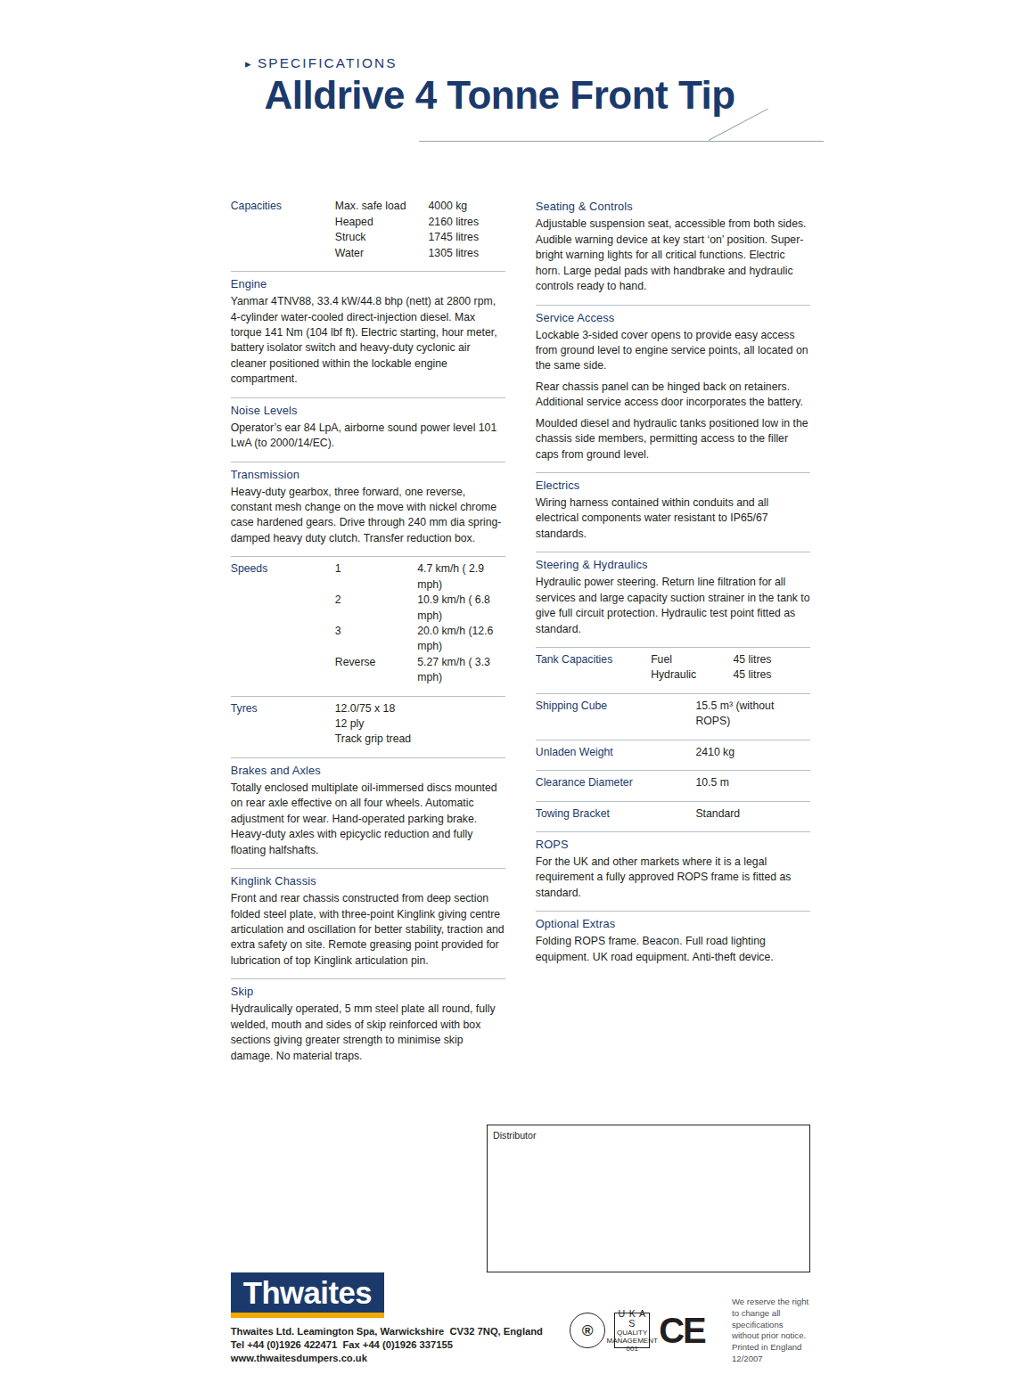▸SPECIFICATIONS
Alldrive 4 Tonne Front Tip
| Capacities | Max. safe load | 4000 kg |
| | Heaped | 2160 litres |
| | Struck | 1745 litres |
| | Water | 1305 litres |
Engine
Yanmar 4TNV88, 33.4 kW/44.8 bhp (nett) at 2800 rpm, 4-cylinder water-cooled direct-injection diesel. Max torque 141 Nm (104 lbf ft). Electric starting, hour meter, battery isolator switch and heavy-duty cyclonic air cleaner positioned within the lockable engine compartment.
Noise Levels
Operator’s ear 84 LpA, airborne sound power level 101 LwA (to 2000/14/EC).
Transmission
Heavy-duty gearbox, three forward, one reverse, constant mesh change on the move with nickel chrome case hardened gears. Drive through 240 mm dia spring-damped heavy duty clutch. Transfer reduction box.
| Speeds | 1 | 4.7 km/h ( 2.9 mph) |
| | 2 | 10.9 km/h ( 6.8 mph) |
| | 3 | 20.0 km/h (12.6 mph) |
| | Reverse | 5.27 km/h ( 3.3 mph) |
| Tyres | 12.0/75 x 18 |
| | 12 ply |
| | Track grip tread |
Brakes and Axles
Totally enclosed multiplate oil-immersed discs mounted on rear axle effective on all four wheels. Automatic adjustment for wear. Hand-operated parking brake. Heavy-duty axles with epicyclic reduction and fully floating halfshafts.
Kinglink Chassis
Front and rear chassis constructed from deep section folded steel plate, with three-point Kinglink giving centre articulation and oscillation for better stability, traction and extra safety on site. Remote greasing point provided for lubrication of top Kinglink articulation pin.
Skip
Hydraulically operated, 5 mm steel plate all round, fully welded, mouth and sides of skip reinforced with box sections giving greater strength to minimise skip damage. No material traps.
Seating & Controls
Adjustable suspension seat, accessible from both sides. Audible warning device at key start ‘on’ position. Super-bright warning lights for all critical functions. Electric horn. Large pedal pads with handbrake and hydraulic controls ready to hand.
Service Access
Lockable 3-sided cover opens to provide easy access from ground level to engine service points, all located on the same side.
Rear chassis panel can be hinged back on retainers. Additional service access door incorporates the battery.
Moulded diesel and hydraulic tanks positioned low in the chassis side members, permitting access to the filler caps from ground level.
Electrics
Wiring harness contained within conduits and all electrical components water resistant to IP65/67 standards.
Steering & Hydraulics
Hydraulic power steering. Return line filtration for all services and large capacity suction strainer in the tank to give full circuit protection. Hydraulic test point fitted as standard.
| Tank Capacities | Fuel | 45 litres |
| | Hydraulic | 45 litres |
| Shipping Cube | 15.5 m³ (without ROPS) |
| Unladen Weight | 2410 kg |
| Clearance Diameter | 10.5 m |
| Towing Bracket | Standard |
ROPS
For the UK and other markets where it is a legal requirement a fully approved ROPS frame is fitted as standard.
Optional Extras
Folding ROPS frame. Beacon. Full road lighting equipment. UK road equipment. Anti-theft device.
Distributor
Thwaites
Thwaites Ltd. Leamington Spa, Warwickshire CV32 7NQ, England
Tel +44 (0)1926 422471 Fax +44 (0)1926 337155
www.thwaitesdumpers.co.uk
®
U K A S
QUALITY
MANAGEMENT
001
CE
We reserve the right to change all specifications without prior notice.
Printed in England 12/2007